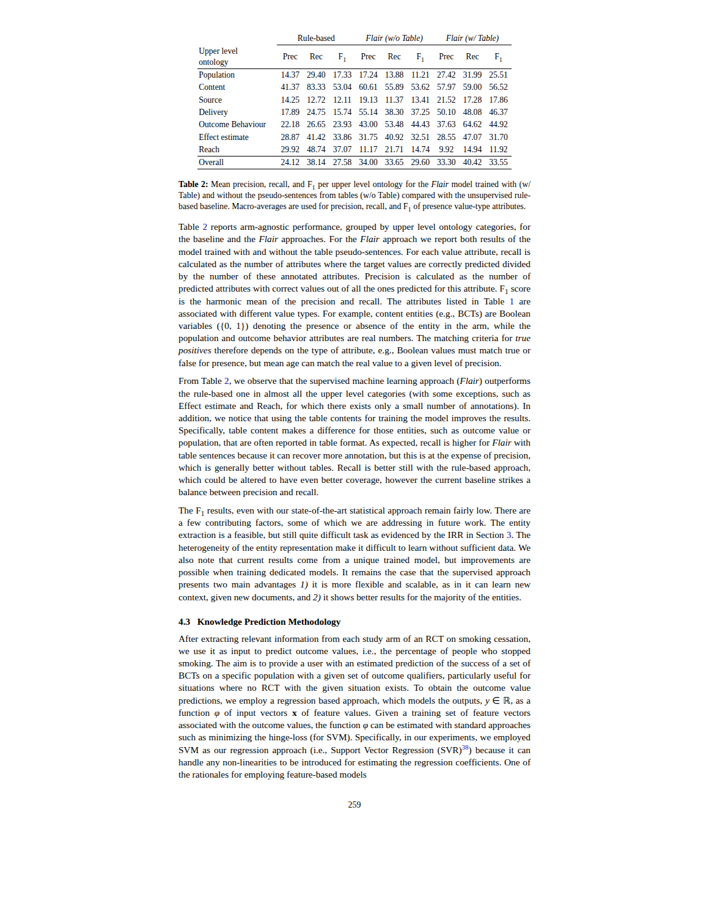| | Rule-based | Flair (w/o Table) | Flair (w/ Table) |
| Upper level ontology | Prec | Rec | F 1 | Prec | Rec | F 1 | Prec | Rec | F 1 |
| Population | 14.37 | 29.40 | 17.33 | 17.24 | 13.88 | 11.21 | 27.42 | 31.99 | 25.51 |
| Content | 41.37 | 83.33 | 53.04 | 60.61 | 55.89 | 53.62 | 57.97 | 59.00 | 56.52 |
| Source | 14.25 | 12.72 | 12.11 | 19.13 | 11.37 | 13.41 | 21.52 | 17.28 | 17.86 |
| Delivery | 17.89 | 24.75 | 15.74 | 55.14 | 38.30 | 37.25 | 50.10 | 48.08 | 46.37 |
| Outcome Behaviour | 22.18 | 26.65 | 23.93 | 43.00 | 53.48 | 44.43 | 37.63 | 64.62 | 44.92 |
| Effect estimate | 28.87 | 41.42 | 33.86 | 31.75 | 40.92 | 32.51 | 28.55 | 47.07 | 31.70 |
| Reach | 29.92 | 48.74 | 37.07 | 11.17 | 21.71 | 14.74 | 9.92 | 14.94 | 11.92 |
| Overall | 24.12 | 38.14 | 27.58 | 34.00 | 33.65 | 29.60 | 33.30 | 40.42 | 33.55 |
Table 2: Mean precision, recall, and F1 per upper level ontology for the Flair model trained with (w/ Table) and without the pseudo-sentences from tables (w/o Table) compared with the unsupervised rule-based baseline. Macro-averages are used for precision, recall, and F1 of presence value-type attributes.
Table 2 reports arm-agnostic performance, grouped by upper level ontology categories, for the baseline and the Flair approaches. For the Flair approach we report both results of the model trained with and without the table pseudo-sentences. For each value attribute, recall is calculated as the number of attributes where the target values are correctly predicted divided by the number of these annotated attributes. Precision is calculated as the number of predicted attributes with correct values out of all the ones predicted for this attribute. F1 score is the harmonic mean of the precision and recall. The attributes listed in Table 1 are associated with different value types. For example, content entities (e.g., BCTs) are Boolean variables ({0, 1}) denoting the presence or absence of the entity in the arm, while the population and outcome behavior attributes are real numbers. The matching criteria for true positives therefore depends on the type of attribute, e.g., Boolean values must match true or false for presence, but mean age can match the real value to a given level of precision.
From Table 2, we observe that the supervised machine learning approach (Flair) outperforms the rule-based one in almost all the upper level categories (with some exceptions, such as Effect estimate and Reach, for which there exists only a small number of annotations). In addition, we notice that using the table contents for training the model improves the results. Specifically, table content makes a difference for those entities, such as outcome value or population, that are often reported in table format. As expected, recall is higher for Flair with table sentences because it can recover more annotation, but this is at the expense of precision, which is generally better without tables. Recall is better still with the rule-based approach, which could be altered to have even better coverage, however the current baseline strikes a balance between precision and recall.
The F1 results, even with our state-of-the-art statistical approach remain fairly low. There are a few contributing factors, some of which we are addressing in future work. The entity extraction is a feasible, but still quite difficult task as evidenced by the IRR in Section 3. The heterogeneity of the entity representation make it difficult to learn without sufficient data. We also note that current results come from a unique trained model, but improvements are possible when training dedicated models. It remains the case that the supervised approach presents two main advantages 1) it is more flexible and scalable, as in it can learn new context, given new documents, and 2) it shows better results for the majority of the entities.
4.3 Knowledge Prediction Methodology
After extracting relevant information from each study arm of an RCT on smoking cessation, we use it as input to predict outcome values, i.e., the percentage of people who stopped smoking. The aim is to provide a user with an estimated prediction of the success of a set of BCTs on a specific population with a given set of outcome qualifiers, particularly useful for situations where no RCT with the given situation exists. To obtain the outcome value predictions, we employ a regression based approach, which models the outputs, y ∈ ℝ, as a function φ of input vectors x of feature values. Given a training set of feature vectors associated with the outcome values, the function φ can be estimated with standard approaches such as minimizing the hinge-loss (for SVM). Specifically, in our experiments, we employed SVM as our regression approach (i.e., Support Vector Regression (SVR)38) because it can handle any non-linearities to be introduced for estimating the regression coefficients. One of the rationales for employing feature-based models
259